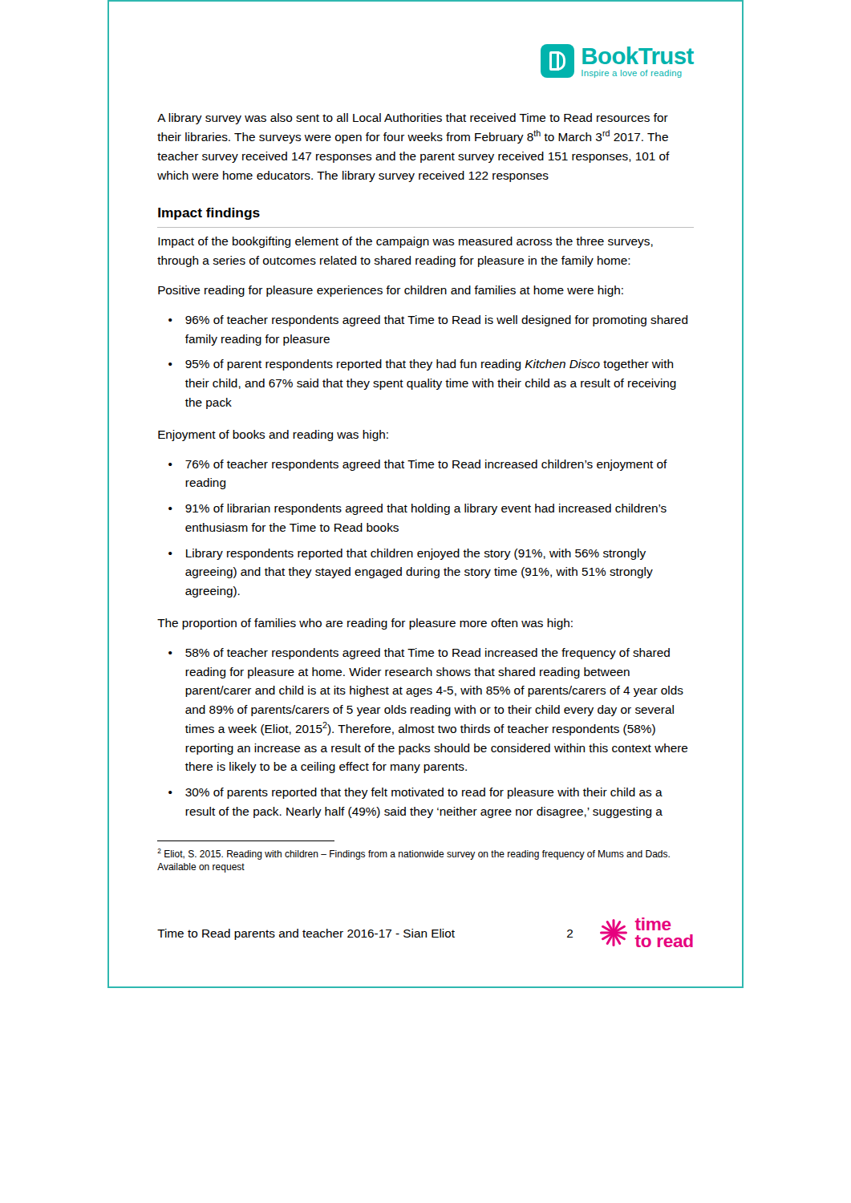BookTrust
Inspire a love of reading
A library survey was also sent to all Local Authorities that received Time to Read resources for their libraries. The surveys were open for four weeks from February 8th to March 3rd 2017. The teacher survey received 147 responses and the parent survey received 151 responses, 101 of which were home educators. The library survey received 122 responses
Impact findings
Impact of the bookgifting element of the campaign was measured across the three surveys, through a series of outcomes related to shared reading for pleasure in the family home:
Positive reading for pleasure experiences for children and families at home were high:
96% of teacher respondents agreed that Time to Read is well designed for promoting shared family reading for pleasure
95% of parent respondents reported that they had fun reading Kitchen Disco together with their child, and 67% said that they spent quality time with their child as a result of receiving the pack
Enjoyment of books and reading was high:
76% of teacher respondents agreed that Time to Read increased children’s enjoyment of reading
91% of librarian respondents agreed that holding a library event had increased children’s enthusiasm for the Time to Read books
Library respondents reported that children enjoyed the story (91%, with 56% strongly agreeing) and that they stayed engaged during the story time (91%, with 51% strongly agreeing).
The proportion of families who are reading for pleasure more often was high:
58% of teacher respondents agreed that Time to Read increased the frequency of shared reading for pleasure at home. Wider research shows that shared reading between parent/carer and child is at its highest at ages 4-5, with 85% of parents/carers of 4 year olds and 89% of parents/carers of 5 year olds reading with or to their child every day or several times a week (Eliot, 20152). Therefore, almost two thirds of teacher respondents (58%) reporting an increase as a result of the packs should be considered within this context where there is likely to be a ceiling effect for many parents.
30% of parents reported that they felt motivated to read for pleasure with their child as a result of the pack. Nearly half (49%) said they ‘neither agree nor disagree,’ suggesting a
2 Eliot, S. 2015. Reading with children – Findings from a nationwide survey on the reading frequency of Mums and Dads. Available on request
Time to Read parents and teacher 2016-17 - Sian Eliot
2
time
to read